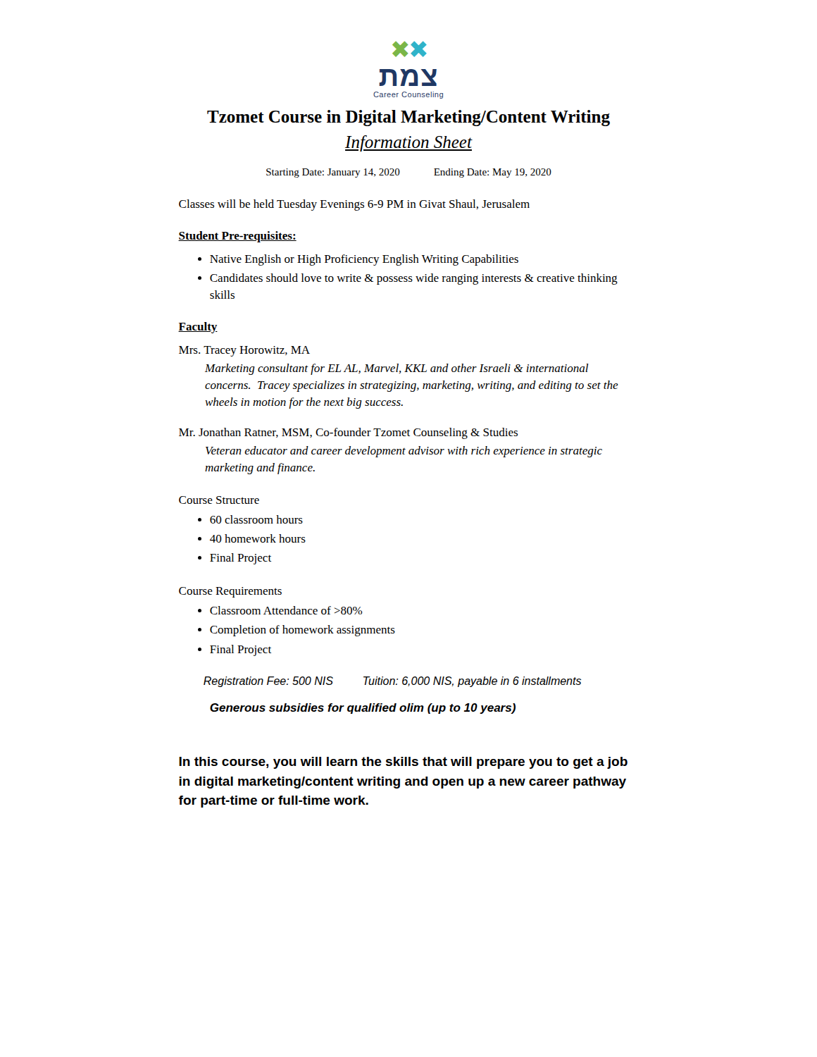✖✖
צמת
Career Counseling
Tzomet Course in Digital Marketing/Content Writing
Information Sheet
Starting Date: January 14, 2020 Ending Date: May 19, 2020
Classes will be held Tuesday Evenings 6-9 PM in Givat Shaul, Jerusalem
Student Pre-requisites:
Native English or High Proficiency English Writing Capabilities
Candidates should love to write & possess wide ranging interests & creative thinking skills
Faculty
Mrs. Tracey Horowitz, MA
Marketing consultant for EL AL, Marvel, KKL and other Israeli & international concerns. Tracey specializes in strategizing, marketing, writing, and editing to set the wheels in motion for the next big success.
Mr. Jonathan Ratner, MSM, Co-founder Tzomet Counseling & Studies
Veteran educator and career development advisor with rich experience in strategic marketing and finance.
Course Structure
60 classroom hours
40 homework hours
Final Project
Course Requirements
Classroom Attendance of >80%
Completion of homework assignments
Final Project
Registration Fee: 500 NIS Tuition: 6,000 NIS, payable in 6 installments
Generous subsidies for qualified olim (up to 10 years)
In this course, you will learn the skills that will prepare you to get a job in digital marketing/content writing and open up a new career pathway for part-time or full-time work.